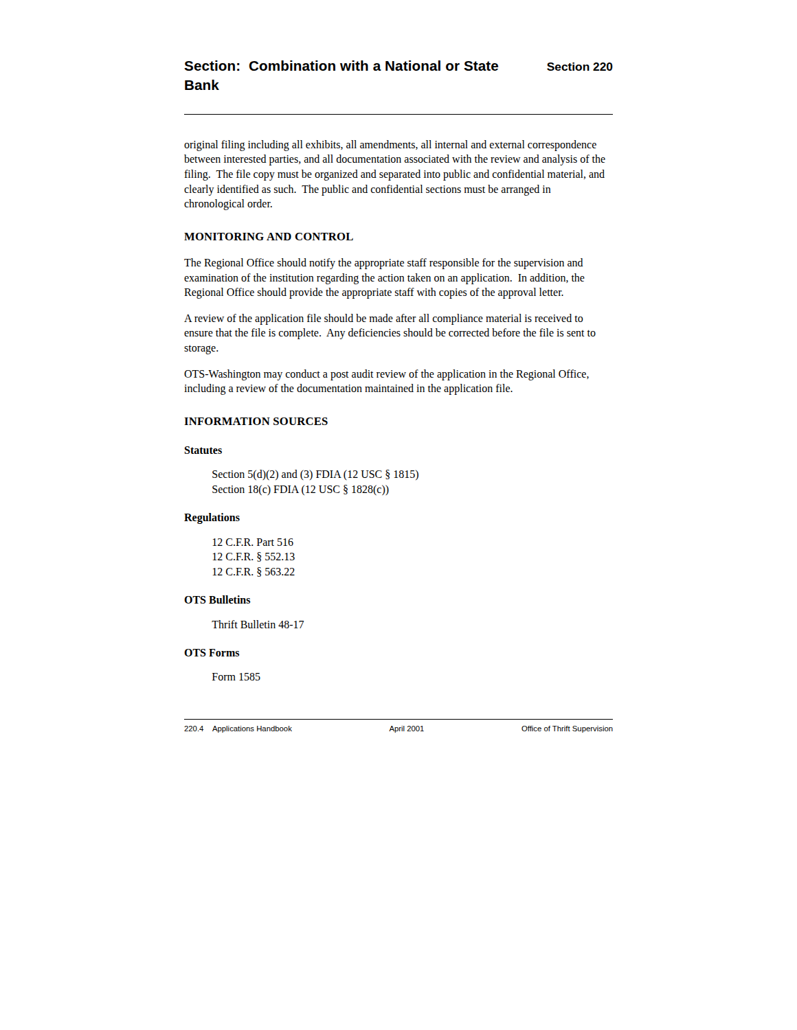Section: Combination with a National or State Bank
Section 220
original filing including all exhibits, all amendments, all internal and external correspondence between interested parties, and all documentation associated with the review and analysis of the filing. The file copy must be organized and separated into public and confidential material, and clearly identified as such. The public and confidential sections must be arranged in chronological order.
MONITORING AND CONTROL
The Regional Office should notify the appropriate staff responsible for the supervision and examination of the institution regarding the action taken on an application. In addition, the Regional Office should provide the appropriate staff with copies of the approval letter.
A review of the application file should be made after all compliance material is received to ensure that the file is complete. Any deficiencies should be corrected before the file is sent to storage.
OTS-Washington may conduct a post audit review of the application in the Regional Office, including a review of the documentation maintained in the application file.
INFORMATION SOURCES
Statutes
Section 5(d)(2) and (3) FDIA (12 USC § 1815)
Section 18(c) FDIA (12 USC § 1828(c))
Regulations
12 C.F.R. Part 516
12 C.F.R. § 552.13
12 C.F.R. § 563.22
OTS Bulletins
Thrift Bulletin 48-17
OTS Forms
Form 1585
220.4 Applications Handbook
April 2001
Office of Thrift Supervision